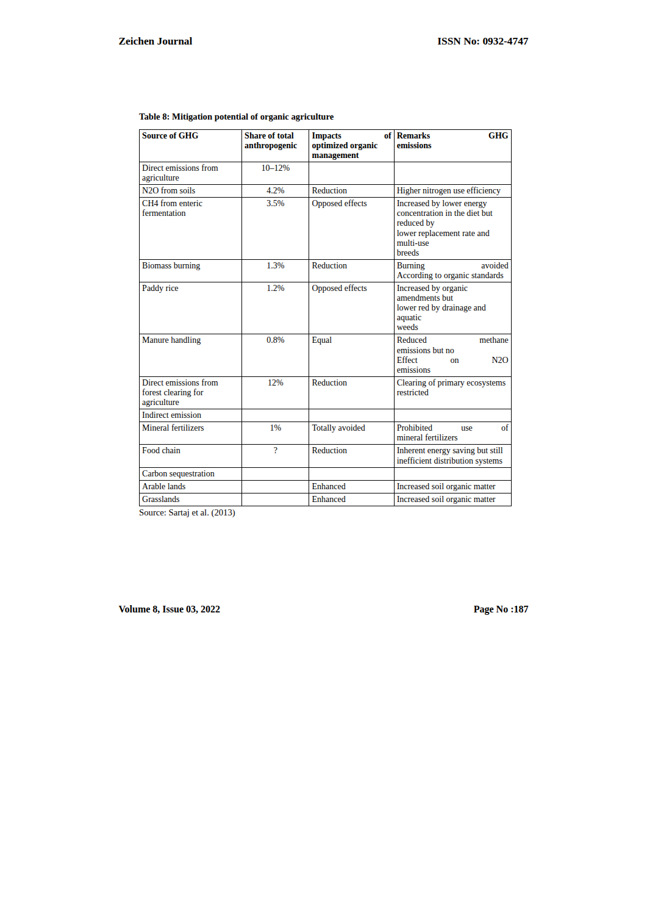Zeichen Journal
ISSN No: 0932-4747
Table 8: Mitigation potential of organic agriculture
| Source of GHG | Share of total anthropogenic | Impacts of optimized organic management | Remarks GHG emissions |
| --- | --- | --- | --- |
| Direct emissions from agriculture | 10–12% | | |
| N2O from soils | 4.2% | Reduction | Higher nitrogen use efficiency |
| CH4 from enteric fermentation | 3.5% | Opposed effects | Increased by lower energy concentration in the diet but reduced by lower replacement rate and multi-use breeds |
| Biomass burning | 1.3% | Reduction | Burning avoided According to organic standards |
| Paddy rice | 1.2% | Opposed effects | Increased by organic amendments but lower red by drainage and aquatic weeds |
| Manure handling | 0.8% | Equal | Reduced methane emissions but no Effect on N2O emissions |
| Direct emissions from forest clearing for agriculture | 12% | Reduction | Clearing of primary ecosystems restricted |
| Indirect emission | | | |
| Mineral fertilizers | 1% | Totally avoided | Prohibited use of mineral fertilizers |
| Food chain | ? | Reduction | Inherent energy saving but still inefficient distribution systems |
| Carbon sequestration | | | |
| Arable lands | | Enhanced | Increased soil organic matter |
| Grasslands | | Enhanced | Increased soil organic matter |
Source: Sartaj et al. (2013)
Volume 8, Issue 03, 2022
Page No :187